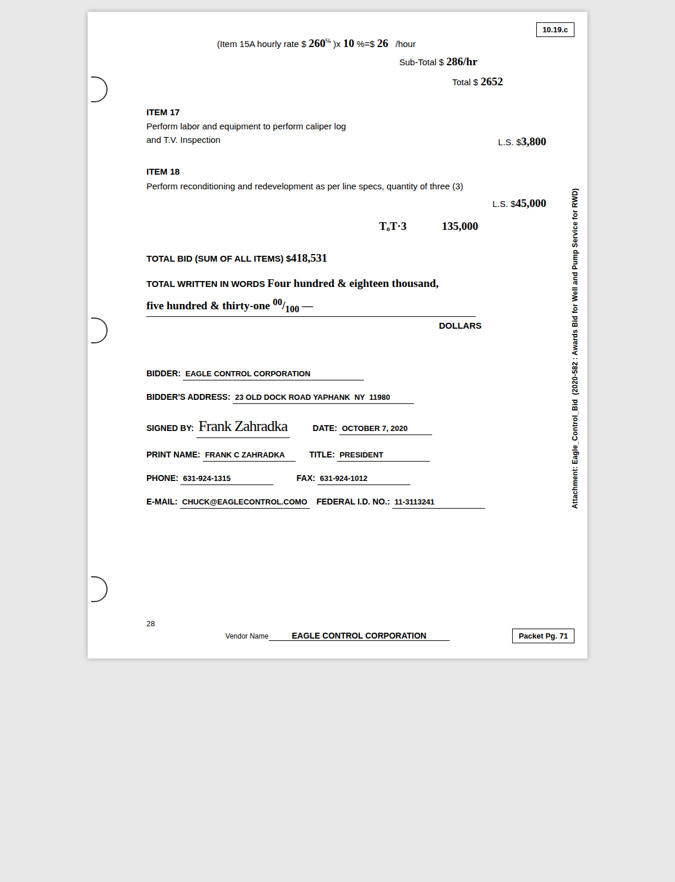10.19.c
Attachment: Eagle_Control_Bid (2020-582 : Awards Bid for Well and Pump Service for RWD)
(Item 15A hourly rate $ 260℅ )x 10 %=$ 26 /hour
Sub-Total $ 286/hr
Total $ 2652
ITEM 17
Perform labor and equipment to perform caliper log
and T.V. Inspection L.S. $3,800
ITEM 18
Perform reconditioning and redevelopment as per line specs, quantity of three (3)
L.S. $45,000
TₒT·3135,000
TOTAL BID (SUM OF ALL ITEMS) $418,531
TOTAL WRITTEN IN WORDS Four hundred & eighteen thousand,
five hundred & thirty-one 00/100 —
DOLLARS
BIDDER: EAGLE CONTROL CORPORATION
BIDDER'S ADDRESS: 23 OLD DOCK ROAD YAPHANK NY 11980
SIGNED BY: Frank Zahradka DATE: OCTOBER 7, 2020
PRINT NAME: FRANK C ZAHRADKA TITLE: PRESIDENT
PHONE: 631-924-1315 FAX: 631-924-1012
E-MAIL: CHUCK@EAGLECONTROL.COMO FEDERAL I.D. NO.: 11-3113241
28
Vendor NameEAGLE CONTROL CORPORATION
Packet Pg. 71